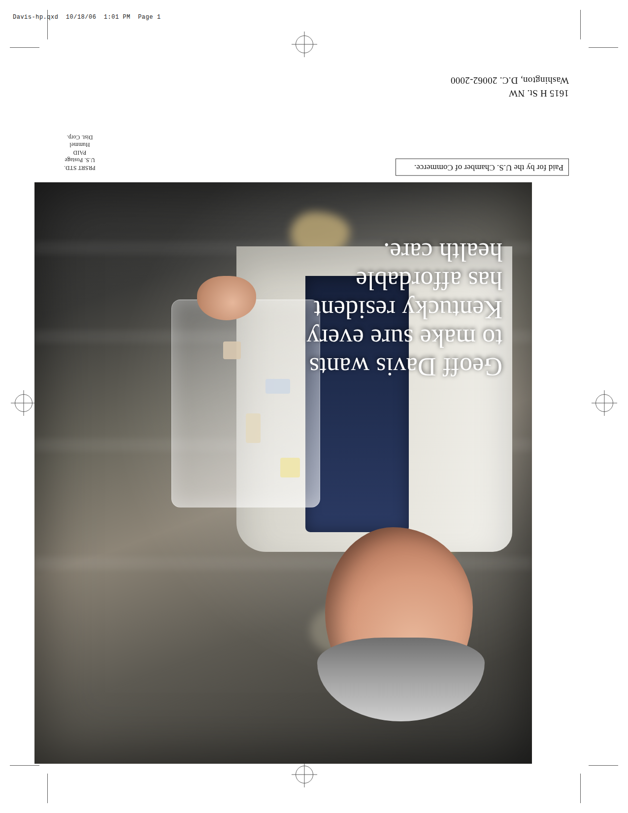Davis-hp.qxd 10/18/06 1:01 PM Page 1
PRSRT STD.
U.S. Postage
PAID
Hummel
Dist. Corp.
Paid for by the U.S. Chamber of Commerce.
1615 H St. NW
Washington, D.C. 20062-2000
Geoff Davis wants to make sure every Kentucky resident has affordable health care.
Mailer headline: Geoff Davis wants to make sure every Kentucky resident has affordable health care. Disclaimer: Paid for by the U.S. Chamber of Commerce. Return address: 1615 H St. NW, Washington, D.C. 20062-2000. Postal indicia: PRSRT STD. U.S. Postage PAID, Hummel Dist. Corp.